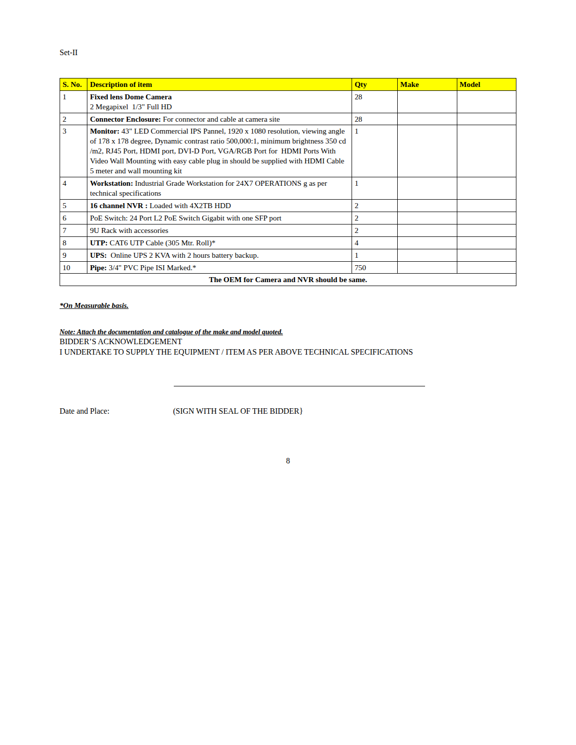Set-II
| S. No. | Description of item | Qty | Make | Model |
| --- | --- | --- | --- | --- |
| 1 | Fixed lens Dome Camera 2 Megapixel 1/3" Full HD | 28 | | |
| 2 | Connector Enclosure: For connector and cable at camera site | 28 | | |
| 3 | Monitor: 43" LED Commercial IPS Pannel, 1920 x 1080 resolution, viewing angle of 178 x 178 degree, Dynamic contrast ratio 500,000:1, minimum brightness 350 cd /m2, RJ45 Port, HDMI port, DVI-D Port, VGA/RGB Port for HDMI Ports With Video Wall Mounting with easy cable plug in should be supplied with HDMI Cable 5 meter and wall mounting kit | 1 | | |
| 4 | Workstation: Industrial Grade Workstation for 24X7 OPERATIONS g as per technical specifications | 1 | | |
| 5 | 16 channel NVR : Loaded with 4X2TB HDD | 2 | | |
| 6 | PoE Switch: 24 Port L2 PoE Switch Gigabit with one SFP port | 2 | | |
| 7 | 9U Rack with accessories | 2 | | |
| 8 | UTP: CAT6 UTP Cable (305 Mtr. Roll)* | 4 | | |
| 9 | UPS: Online UPS 2 KVA with 2 hours battery backup. | 1 | | |
| 10 | Pipe: 3/4" PVC Pipe ISI Marked.* | 750 | | |
| The OEM for Camera and NVR should be same. |
*On Measurable basis.
Note: Attach the documentation and catalogue of the make and model quoted.
BIDDER’S ACKNOWLEDGEMENT
I UNDERTAKE TO SUPPLY THE EQUIPMENT / ITEM AS PER ABOVE TECHNICAL SPECIFICATIONS
Date and Place:(SIGN WITH SEAL OF THE BIDDER}
8